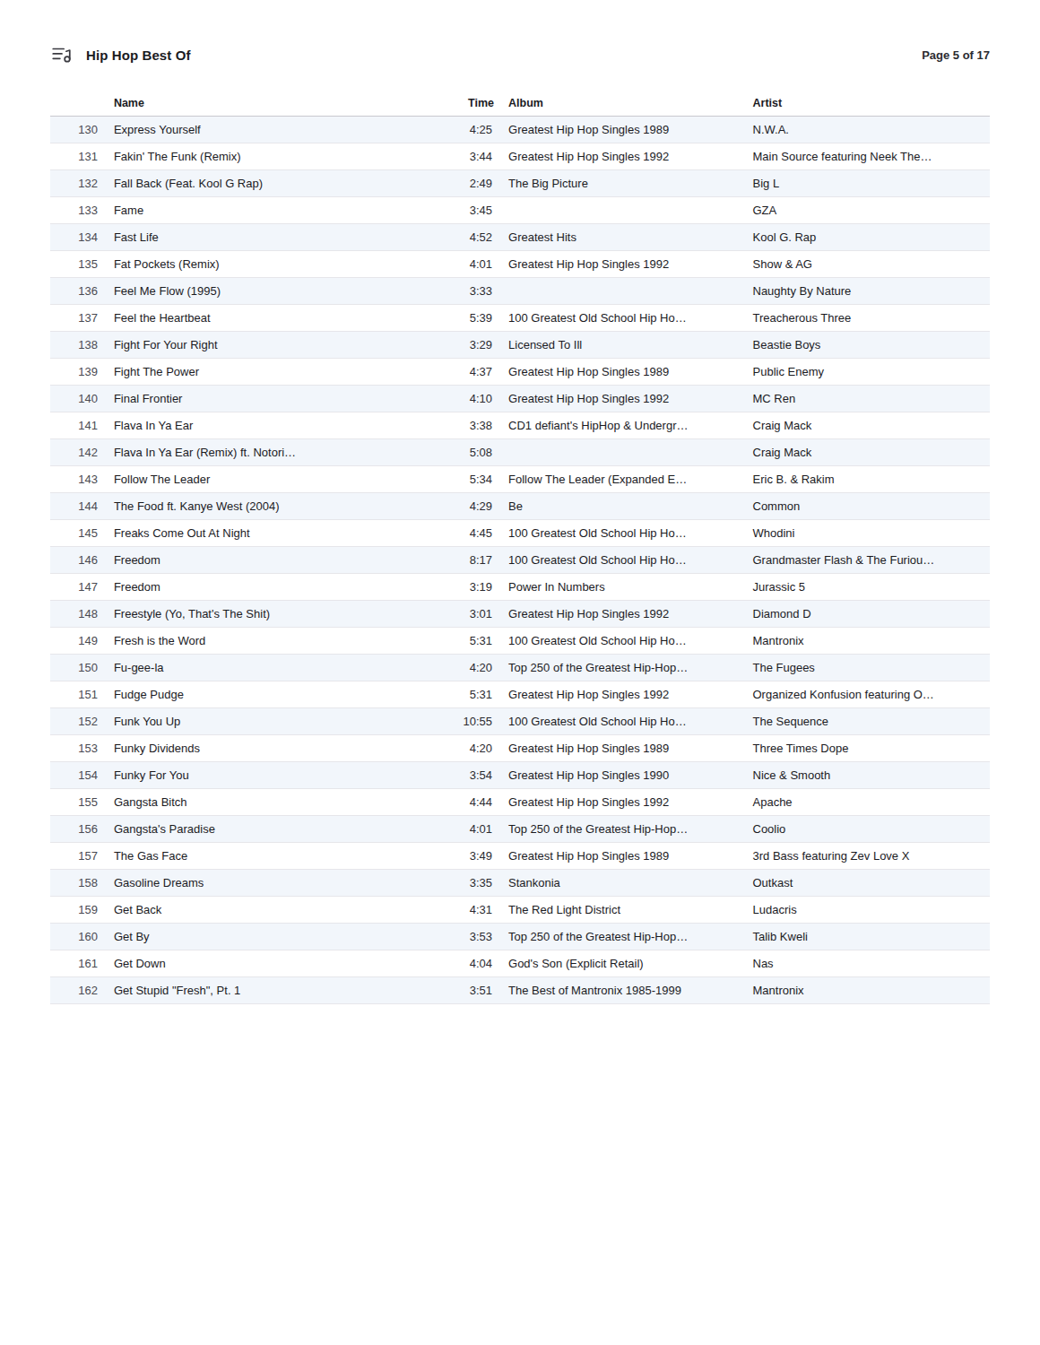Hip Hop Best Of
Page 5 of 17
| | Name | Time | Album | Artist |
| --- | --- | --- | --- | --- |
| 130 | Express Yourself | 4:25 | Greatest Hip Hop Singles 1989 | N.W.A. |
| 131 | Fakin' The Funk (Remix) | 3:44 | Greatest Hip Hop Singles 1992 | Main Source featuring Neek The… |
| 132 | Fall Back (Feat. Kool G Rap) | 2:49 | The Big Picture | Big L |
| 133 | Fame | 3:45 | | GZA |
| 134 | Fast Life | 4:52 | Greatest Hits | Kool G. Rap |
| 135 | Fat Pockets (Remix) | 4:01 | Greatest Hip Hop Singles 1992 | Show & AG |
| 136 | Feel Me Flow (1995) | 3:33 | | Naughty By Nature |
| 137 | Feel the Heartbeat | 5:39 | 100 Greatest Old School Hip Ho… | Treacherous Three |
| 138 | Fight For Your Right | 3:29 | Licensed To Ill | Beastie Boys |
| 139 | Fight The Power | 4:37 | Greatest Hip Hop Singles 1989 | Public Enemy |
| 140 | Final Frontier | 4:10 | Greatest Hip Hop Singles 1992 | MC Ren |
| 141 | Flava In Ya Ear | 3:38 | CD1 defiant's HipHop & Undergr… | Craig Mack |
| 142 | Flava In Ya Ear (Remix) ft. Notori… | 5:08 | | Craig Mack |
| 143 | Follow The Leader | 5:34 | Follow The Leader (Expanded E… | Eric B. & Rakim |
| 144 | The Food ft. Kanye West (2004) | 4:29 | Be | Common |
| 145 | Freaks Come Out At Night | 4:45 | 100 Greatest Old School Hip Ho… | Whodini |
| 146 | Freedom | 8:17 | 100 Greatest Old School Hip Ho… | Grandmaster Flash & The Furiou… |
| 147 | Freedom | 3:19 | Power In Numbers | Jurassic 5 |
| 148 | Freestyle (Yo, That's The Shit) | 3:01 | Greatest Hip Hop Singles 1992 | Diamond D |
| 149 | Fresh is the Word | 5:31 | 100 Greatest Old School Hip Ho… | Mantronix |
| 150 | Fu-gee-la | 4:20 | Top 250 of the Greatest Hip-Hop… | The Fugees |
| 151 | Fudge Pudge | 5:31 | Greatest Hip Hop Singles 1992 | Organized Konfusion featuring O… |
| 152 | Funk You Up | 10:55 | 100 Greatest Old School Hip Ho… | The Sequence |
| 153 | Funky Dividends | 4:20 | Greatest Hip Hop Singles 1989 | Three Times Dope |
| 154 | Funky For You | 3:54 | Greatest Hip Hop Singles 1990 | Nice & Smooth |
| 155 | Gangsta Bitch | 4:44 | Greatest Hip Hop Singles 1992 | Apache |
| 156 | Gangsta's Paradise | 4:01 | Top 250 of the Greatest Hip-Hop… | Coolio |
| 157 | The Gas Face | 3:49 | Greatest Hip Hop Singles 1989 | 3rd Bass featuring Zev Love X |
| 158 | Gasoline Dreams | 3:35 | Stankonia | Outkast |
| 159 | Get Back | 4:31 | The Red Light District | Ludacris |
| 160 | Get By | 3:53 | Top 250 of the Greatest Hip-Hop… | Talib Kweli |
| 161 | Get Down | 4:04 | God's Son (Explicit Retail) | Nas |
| 162 | Get Stupid "Fresh", Pt. 1 | 3:51 | The Best of Mantronix 1985-1999 | Mantronix |